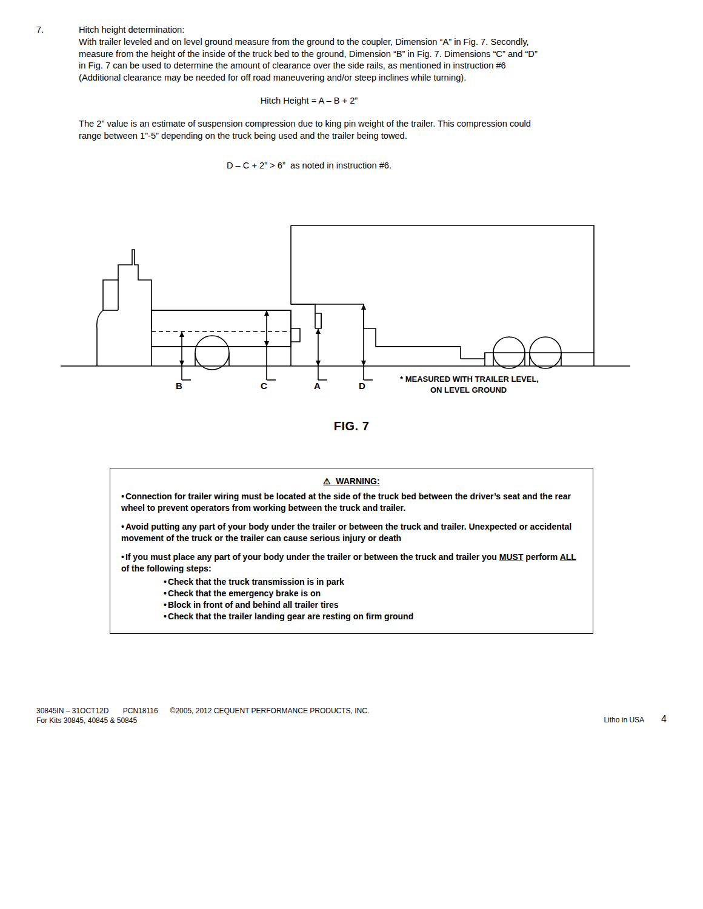7.
Hitch height determination:
With trailer leveled and on level ground measure from the ground to the coupler, Dimension “A” in Fig. 7. Secondly, measure from the height of the inside of the truck bed to the ground, Dimension “B” in Fig. 7. Dimensions “C” and “D” in Fig. 7 can be used to determine the amount of clearance over the side rails, as mentioned in instruction #6 (Additional clearance may be needed for off road maneuvering and/or steep inclines while turning).
Hitch Height = A – B + 2”
The 2” value is an estimate of suspension compression due to king pin weight of the trailer. This compression could range between 1”-5” depending on the truck being used and the trailer being towed.
D – C + 2” > 6” as noted in instruction #6.
B C A D * MEASURED WITH TRAILER LEVEL, ON LEVEL GROUND
FIG. 7
⚠ WARNING:
Connection for trailer wiring must be located at the side of the truck bed between the driver’s seat and the rear wheel to prevent operators from working between the truck and trailer.
Avoid putting any part of your body under the trailer or between the truck and trailer. Unexpected or accidental movement of the truck or the trailer can cause serious injury or death
If you must place any part of your body under the trailer or between the truck and trailer you MUST perform ALL of the following steps:
Check that the truck transmission is in park
Check that the emergency brake is on
Block in front of and behind all trailer tires
Check that the trailer landing gear are resting on firm ground
30845IN – 31OCT12D PCN18116 ©2005, 2012 CEQUENT PERFORMANCE PRODUCTS, INC.
For Kits 30845, 40845 & 50845
Litho in USA4